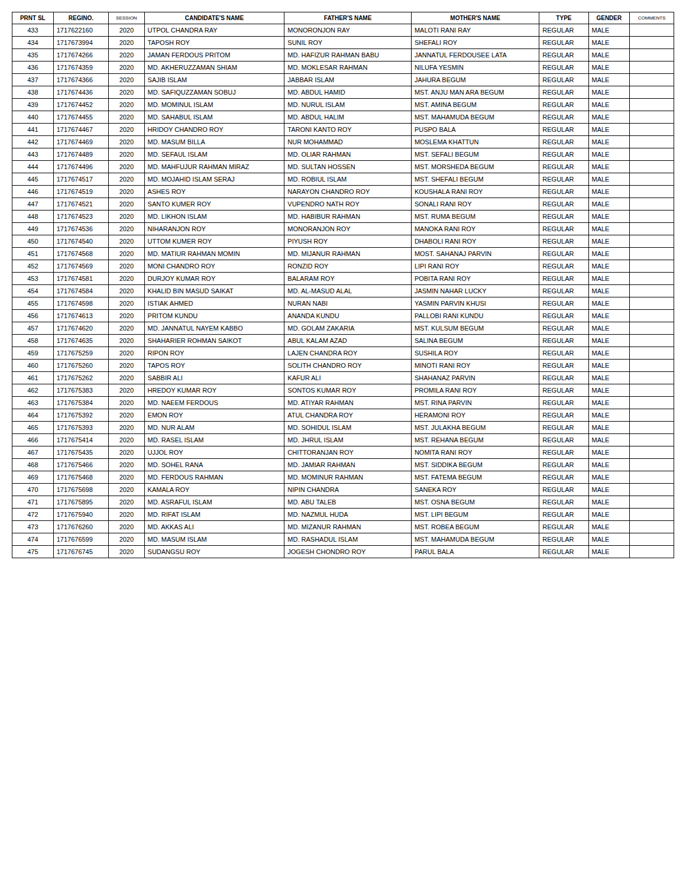| PRNT SL | REGINO. | SESSION | CANDIDATE'S NAME | FATHER'S NAME | MOTHER'S NAME | TYPE | GENDER | COMMENTS |
| --- | --- | --- | --- | --- | --- | --- | --- | --- |
| 433 | 1717622160 | 2020 | UTPOL CHANDRA RAY | MONORONJON RAY | MALOTI RANI RAY | REGULAR | MALE | |
| 434 | 1717673994 | 2020 | TAPOSH ROY | SUNIL ROY | SHEFALI ROY | REGULAR | MALE | |
| 435 | 1717674266 | 2020 | JAMAN FERDOUS PRITOM | MD. HAFIZUR RAHMAN BABU | JANNATUL FERDOUSEE LATA | REGULAR | MALE | |
| 436 | 1717674359 | 2020 | MD. AKHERUZZAMAN SHIAM | MD. MOKLESAR RAHMAN | NILUFA YESMIN | REGULAR | MALE | |
| 437 | 1717674366 | 2020 | SAJIB ISLAM | JABBAR ISLAM | JAHURA BEGUM | REGULAR | MALE | |
| 438 | 1717674436 | 2020 | MD. SAFIQUZZAMAN SOBUJ | MD. ABDUL HAMID | MST. ANJU MAN ARA BEGUM | REGULAR | MALE | |
| 439 | 1717674452 | 2020 | MD. MOMINUL ISLAM | MD. NURUL ISLAM | MST. AMINA BEGUM | REGULAR | MALE | |
| 440 | 1717674455 | 2020 | MD. SAHABUL ISLAM | MD. ABDUL HALIM | MST. MAHAMUDA BEGUM | REGULAR | MALE | |
| 441 | 1717674467 | 2020 | HRIDOY CHANDRO ROY | TARONI KANTO ROY | PUSPO BALA | REGULAR | MALE | |
| 442 | 1717674469 | 2020 | MD. MASUM BILLA | NUR MOHAMMAD | MOSLEMA KHATTUN | REGULAR | MALE | |
| 443 | 1717674489 | 2020 | MD. SEFAUL ISLAM | MD. OLIAR RAHMAN | MST. SEFALI BEGUM | REGULAR | MALE | |
| 444 | 1717674496 | 2020 | MD. MAHFUJUR RAHMAN MIRAZ | MD. SULTAN HOSSEN | MST. MORSHEDA BEGUM | REGULAR | MALE | |
| 445 | 1717674517 | 2020 | MD. MOJAHID ISLAM SERAJ | MD. ROBIUL ISLAM | MST. SHEFALI BEGUM | REGULAR | MALE | |
| 446 | 1717674519 | 2020 | ASHES ROY | NARAYON CHANDRO ROY | KOUSHALA RANI ROY | REGULAR | MALE | |
| 447 | 1717674521 | 2020 | SANTO KUMER ROY | VUPENDRO NATH ROY | SONALI RANI ROY | REGULAR | MALE | |
| 448 | 1717674523 | 2020 | MD. LIKHON ISLAM | MD. HABIBUR RAHMAN | MST. RUMA BEGUM | REGULAR | MALE | |
| 449 | 1717674536 | 2020 | NIHARANJON ROY | MONORANJON ROY | MANOKA RANI ROY | REGULAR | MALE | |
| 450 | 1717674540 | 2020 | UTTOM KUMER ROY | PIYUSH ROY | DHABOLI RANI ROY | REGULAR | MALE | |
| 451 | 1717674568 | 2020 | MD. MATIUR RAHMAN MOMIN | MD. MIJANUR RAHMAN | MOST. SAHANAJ PARVIN | REGULAR | MALE | |
| 452 | 1717674569 | 2020 | MONI CHANDRO ROY | RONZID ROY | LIPI RANI ROY | REGULAR | MALE | |
| 453 | 1717674581 | 2020 | DURJOY KUMAR ROY | BALARAM ROY | POBITA RANI ROY | REGULAR | MALE | |
| 454 | 1717674584 | 2020 | KHALID BIN MASUD SAIKAT | MD. AL-MASUD ALAL | JASMIN NAHAR LUCKY | REGULAR | MALE | |
| 455 | 1717674598 | 2020 | ISTIAK AHMED | NURAN NABI | YASMIN PARVIN KHUSI | REGULAR | MALE | |
| 456 | 1717674613 | 2020 | PRITOM KUNDU | ANANDA KUNDU | PALLOBI RANI KUNDU | REGULAR | MALE | |
| 457 | 1717674620 | 2020 | MD. JANNATUL NAYEM KABBO | MD. GOLAM ZAKARIA | MST. KULSUM BEGUM | REGULAR | MALE | |
| 458 | 1717674635 | 2020 | SHAHARIER ROHMAN SAIKOT | ABUL KALAM AZAD | SALINA BEGUM | REGULAR | MALE | |
| 459 | 1717675259 | 2020 | RIPON ROY | LAJEN CHANDRA ROY | SUSHILA ROY | REGULAR | MALE | |
| 460 | 1717675260 | 2020 | TAPOS ROY | SOLITH CHANDRO ROY | MINOTI RANI ROY | REGULAR | MALE | |
| 461 | 1717675262 | 2020 | SABBIR ALI | KAFUR ALI | SHAHANAZ PARVIN | REGULAR | MALE | |
| 462 | 1717675383 | 2020 | HREDOY KUMAR ROY | SONTOS KUMAR ROY | PROMILA RANI ROY | REGULAR | MALE | |
| 463 | 1717675384 | 2020 | MD. NAEEM FERDOUS | MD. ATIYAR RAHMAN | MST. RINA PARVIN | REGULAR | MALE | |
| 464 | 1717675392 | 2020 | EMON ROY | ATUL CHANDRA ROY | HERAMONI ROY | REGULAR | MALE | |
| 465 | 1717675393 | 2020 | MD. NUR ALAM | MD. SOHIDUL ISLAM | MST. JULAKHA BEGUM | REGULAR | MALE | |
| 466 | 1717675414 | 2020 | MD. RASEL ISLAM | MD. JHRUL ISLAM | MST. REHANA BEGUM | REGULAR | MALE | |
| 467 | 1717675435 | 2020 | UJJOL ROY | CHITTORANJAN ROY | NOMITA RANI ROY | REGULAR | MALE | |
| 468 | 1717675466 | 2020 | MD. SOHEL RANA | MD. JAMIAR RAHMAN | MST. SIDDIKA BEGUM | REGULAR | MALE | |
| 469 | 1717675468 | 2020 | MD. FERDOUS RAHMAN | MD. MOMINUR RAHMAN | MST. FATEMA BEGUM | REGULAR | MALE | |
| 470 | 1717675698 | 2020 | KAMALA ROY | NIPIN CHANDRA | SANEKA ROY | REGULAR | MALE | |
| 471 | 1717675895 | 2020 | MD. ASRAFUL ISLAM | MD. ABU TALEB | MST. OSNA BEGUM | REGULAR | MALE | |
| 472 | 1717675940 | 2020 | MD. RIFAT ISLAM | MD. NAZMUL HUDA | MST. LIPI BEGUM | REGULAR | MALE | |
| 473 | 1717676260 | 2020 | MD. AKKAS ALI | MD. MIZANUR RAHMAN | MST. ROBEA BEGUM | REGULAR | MALE | |
| 474 | 1717676599 | 2020 | MD. MASUM ISLAM | MD. RASHADUL ISLAM | MST. MAHAMUDA BEGUM | REGULAR | MALE | |
| 475 | 1717676745 | 2020 | SUDANGSU ROY | JOGESH CHONDRO ROY | PARUL BALA | REGULAR | MALE | |